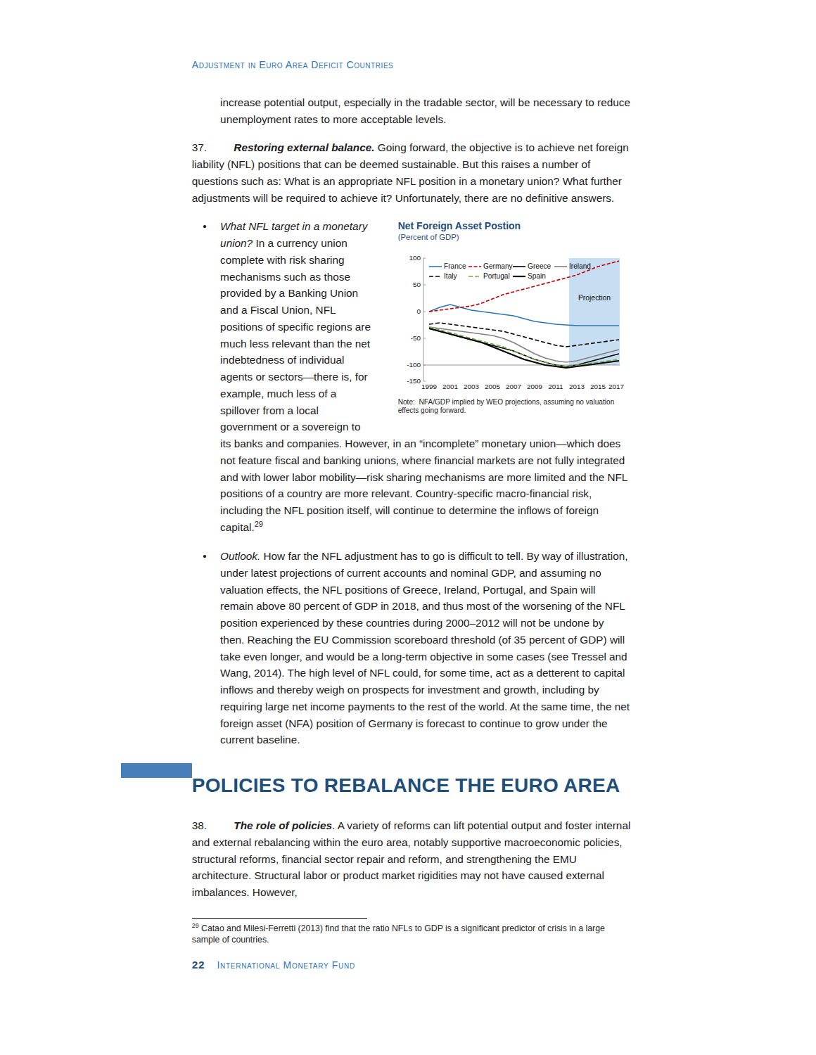Adjustment in Euro Area Deficit Countries
increase potential output, especially in the tradable sector, will be necessary to reduce unemployment rates to more acceptable levels.
37. Restoring external balance. Going forward, the objective is to achieve net foreign liability (NFL) positions that can be deemed sustainable. But this raises a number of questions such as: What is an appropriate NFL position in a monetary union? What further adjustments will be required to achieve it? Unfortunately, there are no definitive answers.
Net Foreign Asset Postion
(Percent of GDP)
100 50 0 -50 -100 -150 1999 2001 2003 2005 2007 2009 2011 2013 2015 2017 France Germany Greece Ireland Italy Portugal Spain Projection
Note: NFA/GDP implied by WEO projections, assuming no valuation effects going forward.
What NFL target in a monetary union? In a currency union complete with risk sharing mechanisms such as those provided by a Banking Union and a Fiscal Union, NFL positions of specific regions are much less relevant than the net indebtedness of individual agents or sectors—there is, for example, much less of a spillover from a local government or a sovereign to its banks and companies. However, in an “incomplete” monetary union—which does not feature fiscal and banking unions, where financial markets are not fully integrated and with lower labor mobility—risk sharing mechanisms are more limited and the NFL positions of a country are more relevant. Country-specific macro-financial risk, including the NFL position itself, will continue to determine the inflows of foreign capital.29
Outlook. How far the NFL adjustment has to go is difficult to tell. By way of illustration, under latest projections of current accounts and nominal GDP, and assuming no valuation effects, the NFL positions of Greece, Ireland, Portugal, and Spain will remain above 80 percent of GDP in 2018, and thus most of the worsening of the NFL position experienced by these countries during 2000–2012 will not be undone by then. Reaching the EU Commission scoreboard threshold (of 35 percent of GDP) will take even longer, and would be a long-term objective in some cases (see Tressel and Wang, 2014). The high level of NFL could, for some time, act as a detterent to capital inflows and thereby weigh on prospects for investment and growth, including by requiring large net income payments to the rest of the world. At the same time, the net foreign asset (NFA) position of Germany is forecast to continue to grow under the current baseline.
POLICIES TO REBALANCE THE EURO AREA
38. The role of policies. A variety of reforms can lift potential output and foster internal and external rebalancing within the euro area, notably supportive macroeconomic policies, structural reforms, financial sector repair and reform, and strengthening the EMU architecture. Structural labor or product market rigidities may not have caused external imbalances. However,
29 Catao and Milesi-Ferretti (2013) find that the ratio NFLs to GDP is a significant predictor of crisis in a large sample of countries.
22 International Monetary Fund